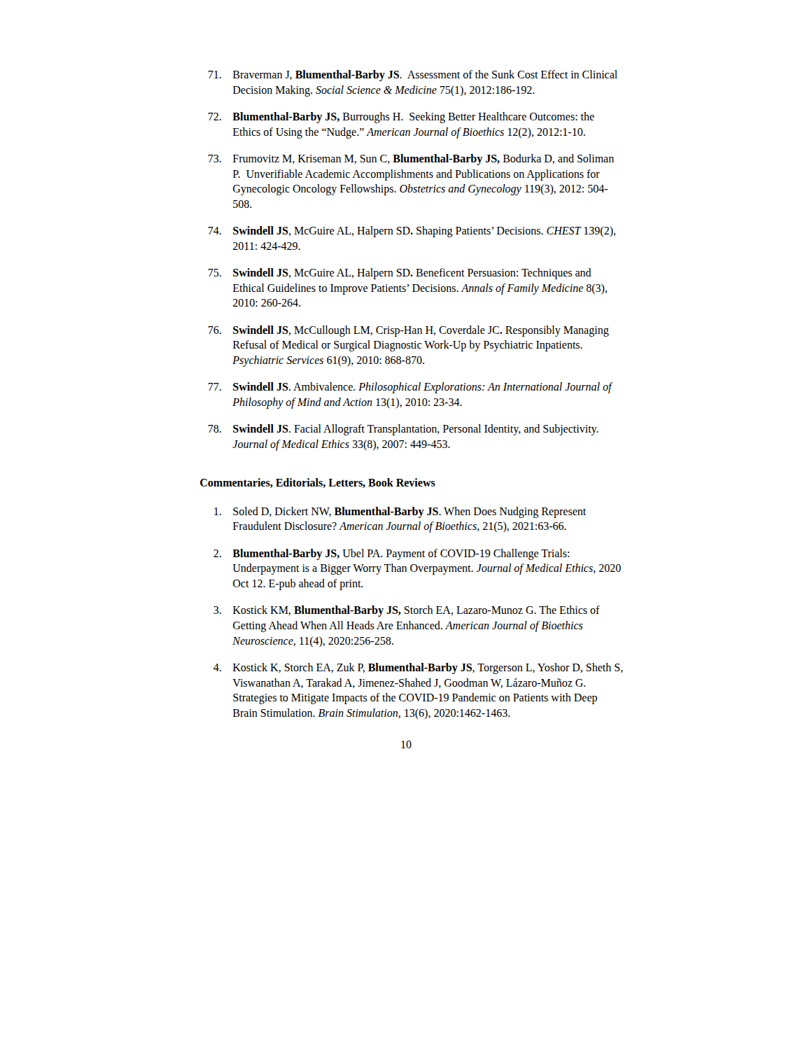Braverman J, Blumenthal-Barby JS. Assessment of the Sunk Cost Effect in Clinical Decision Making. Social Science & Medicine 75(1), 2012:186-192.
Blumenthal-Barby JS, Burroughs H. Seeking Better Healthcare Outcomes: the Ethics of Using the “Nudge.” American Journal of Bioethics 12(2), 2012:1-10.
Frumovitz M, Kriseman M, Sun C, Blumenthal-Barby JS, Bodurka D, and Soliman P. Unverifiable Academic Accomplishments and Publications on Applications for Gynecologic Oncology Fellowships. Obstetrics and Gynecology 119(3), 2012: 504-508.
Swindell JS, McGuire AL, Halpern SD. Shaping Patients’ Decisions. CHEST 139(2), 2011: 424-429.
Swindell JS, McGuire AL, Halpern SD. Beneficent Persuasion: Techniques and Ethical Guidelines to Improve Patients’ Decisions. Annals of Family Medicine 8(3), 2010: 260-264.
Swindell JS, McCullough LM, Crisp-Han H, Coverdale JC. Responsibly Managing Refusal of Medical or Surgical Diagnostic Work-Up by Psychiatric Inpatients. Psychiatric Services 61(9), 2010: 868-870.
Swindell JS. Ambivalence. Philosophical Explorations: An International Journal of Philosophy of Mind and Action 13(1), 2010: 23-34.
Swindell JS. Facial Allograft Transplantation, Personal Identity, and Subjectivity. Journal of Medical Ethics 33(8), 2007: 449-453.
Commentaries, Editorials, Letters, Book Reviews
Soled D, Dickert NW, Blumenthal-Barby JS. When Does Nudging Represent Fraudulent Disclosure? American Journal of Bioethics, 21(5), 2021:63-66.
Blumenthal-Barby JS, Ubel PA. Payment of COVID-19 Challenge Trials: Underpayment is a Bigger Worry Than Overpayment. Journal of Medical Ethics, 2020 Oct 12. E-pub ahead of print.
Kostick KM, Blumenthal-Barby JS, Storch EA, Lazaro-Munoz G. The Ethics of Getting Ahead When All Heads Are Enhanced. American Journal of Bioethics Neuroscience, 11(4), 2020:256-258.
Kostick K, Storch EA, Zuk P, Blumenthal-Barby JS, Torgerson L, Yoshor D, Sheth S, Viswanathan A, Tarakad A, Jimenez-Shahed J, Goodman W, Lázaro-Muñoz G. Strategies to Mitigate Impacts of the COVID-19 Pandemic on Patients with Deep Brain Stimulation. Brain Stimulation, 13(6), 2020:1462-1463.
10